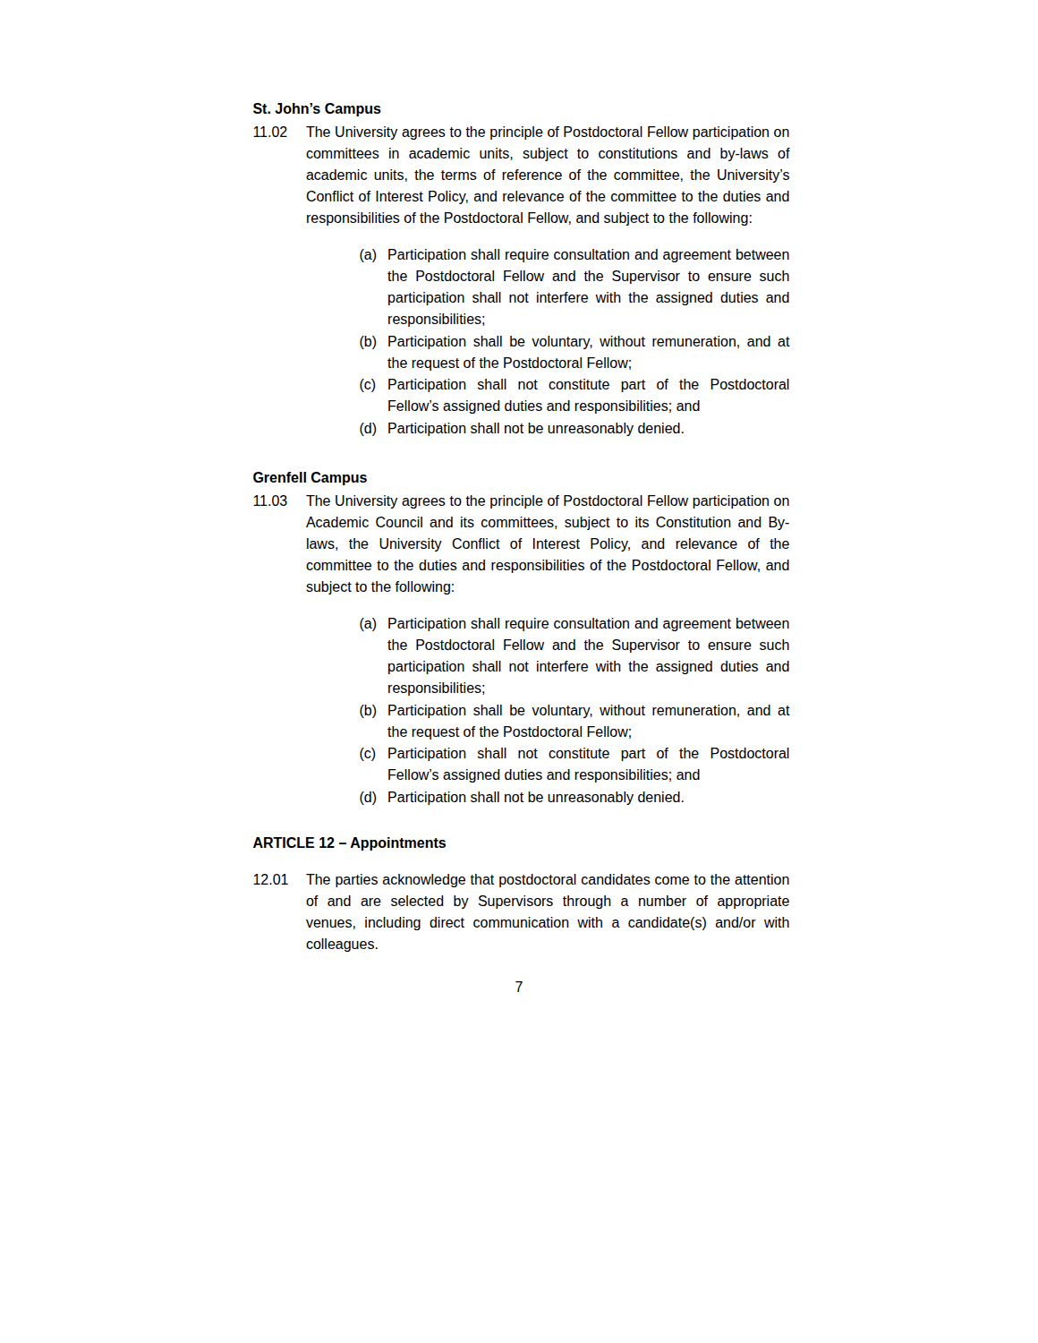St. John’s Campus
11.02
The University agrees to the principle of Postdoctoral Fellow participation on committees in academic units, subject to constitutions and by-laws of academic units, the terms of reference of the committee, the University’s Conflict of Interest Policy, and relevance of the committee to the duties and responsibilities of the Postdoctoral Fellow, and subject to the following:
(a) Participation shall require consultation and agreement between the Postdoctoral Fellow and the Supervisor to ensure such participation shall not interfere with the assigned duties and responsibilities;
(b) Participation shall be voluntary, without remuneration, and at the request of the Postdoctoral Fellow;
(c) Participation shall not constitute part of the Postdoctoral Fellow’s assigned duties and responsibilities; and
(d) Participation shall not be unreasonably denied.
Grenfell Campus
11.03
The University agrees to the principle of Postdoctoral Fellow participation on Academic Council and its committees, subject to its Constitution and By-laws, the University Conflict of Interest Policy, and relevance of the committee to the duties and responsibilities of the Postdoctoral Fellow, and subject to the following:
(a) Participation shall require consultation and agreement between the Postdoctoral Fellow and the Supervisor to ensure such participation shall not interfere with the assigned duties and responsibilities;
(b) Participation shall be voluntary, without remuneration, and at the request of the Postdoctoral Fellow;
(c) Participation shall not constitute part of the Postdoctoral Fellow’s assigned duties and responsibilities; and
(d) Participation shall not be unreasonably denied.
ARTICLE 12 – Appointments
12.01
The parties acknowledge that postdoctoral candidates come to the attention of and are selected by Supervisors through a number of appropriate venues, including direct communication with a candidate(s) and/or with colleagues.
7